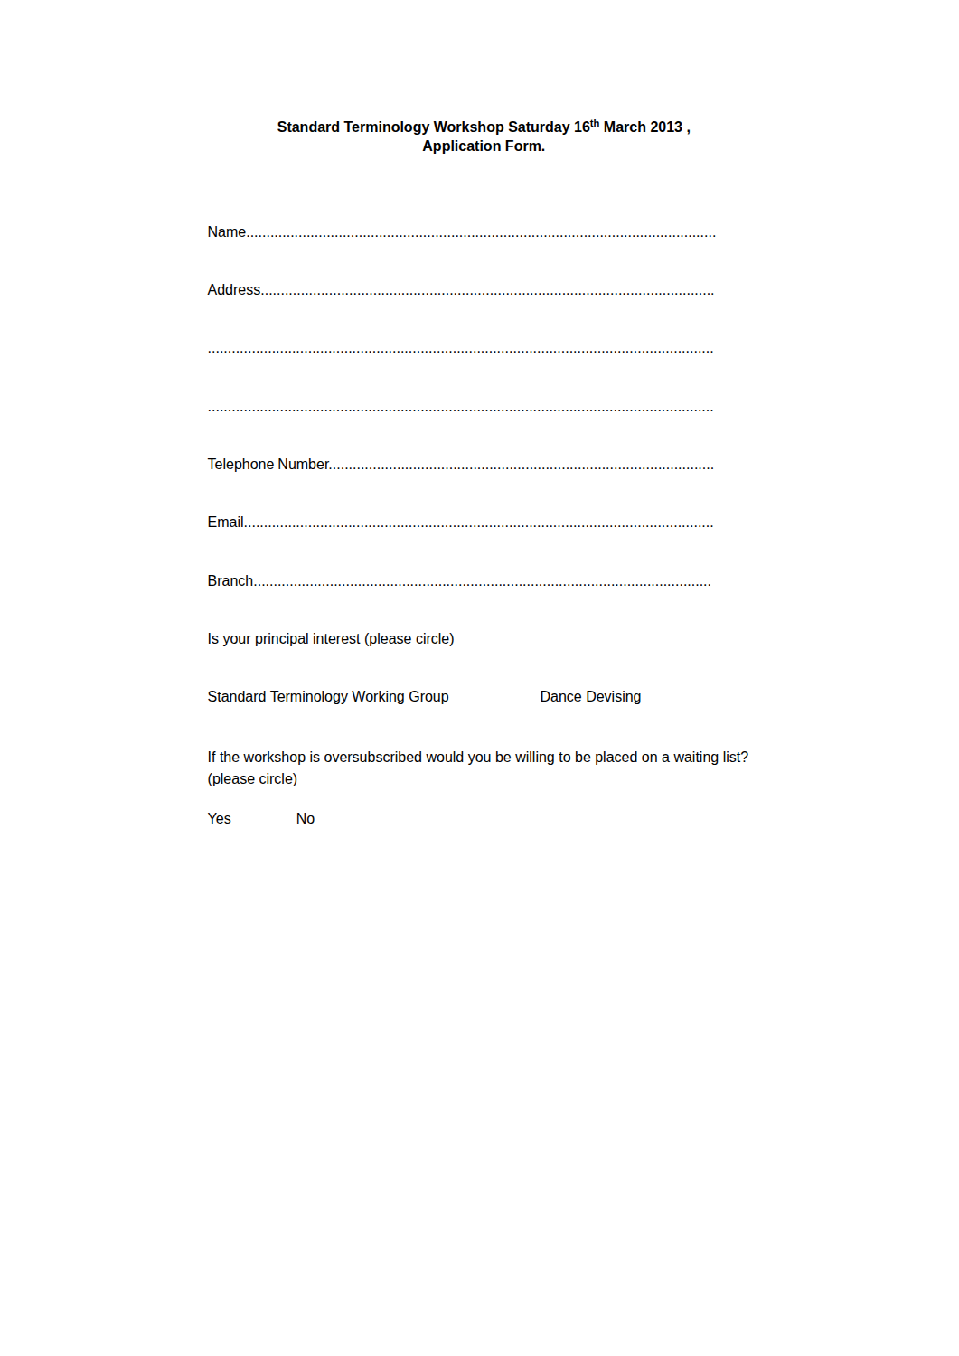Standard Terminology Workshop Saturday 16th March 2013 ,
Application Form.
Name.....................................................................................................................
Address.................................................................................................................
..............................................................................................................................
..............................................................................................................................
Telephone Number................................................................................................
Email.....................................................................................................................
Branch..................................................................................................................
Is your principal interest (please circle)
Standard Terminology Working GroupDance Devising
If the workshop is oversubscribed would you be willing to be placed on a waiting list? (please circle)
YesNo